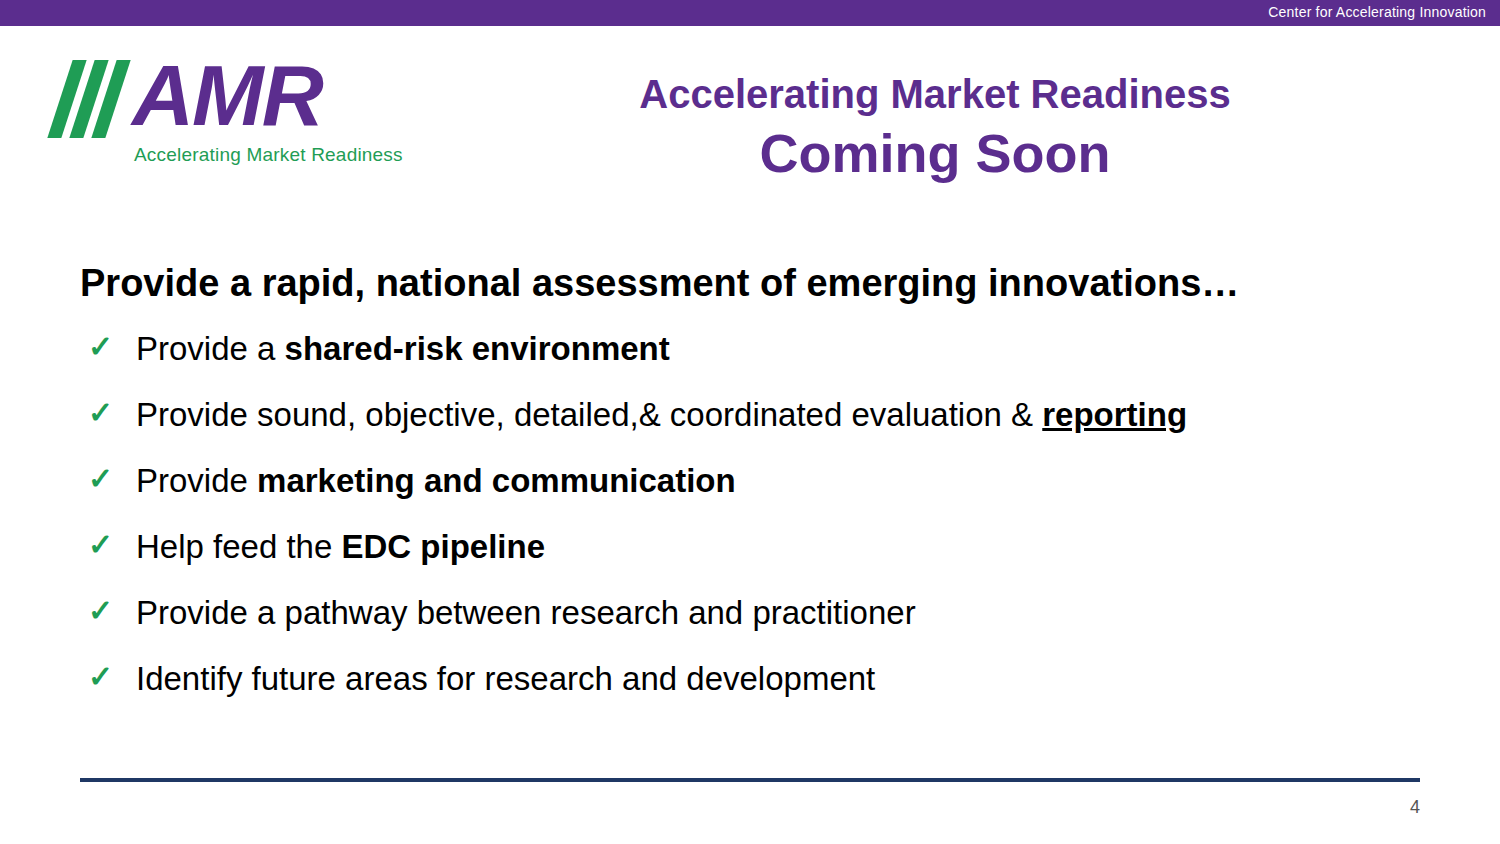Center for Accelerating Innovation
AMR
Accelerating Market Readiness
Accelerating Market Readiness
Coming Soon
Provide a rapid, national assessment of emerging innovations…
Provide a shared-risk environment
Provide sound, objective, detailed,& coordinated evaluation & reporting
Provide marketing and communication
Help feed the EDC pipeline
Provide a pathway between research and practitioner
Identify future areas for research and development
4